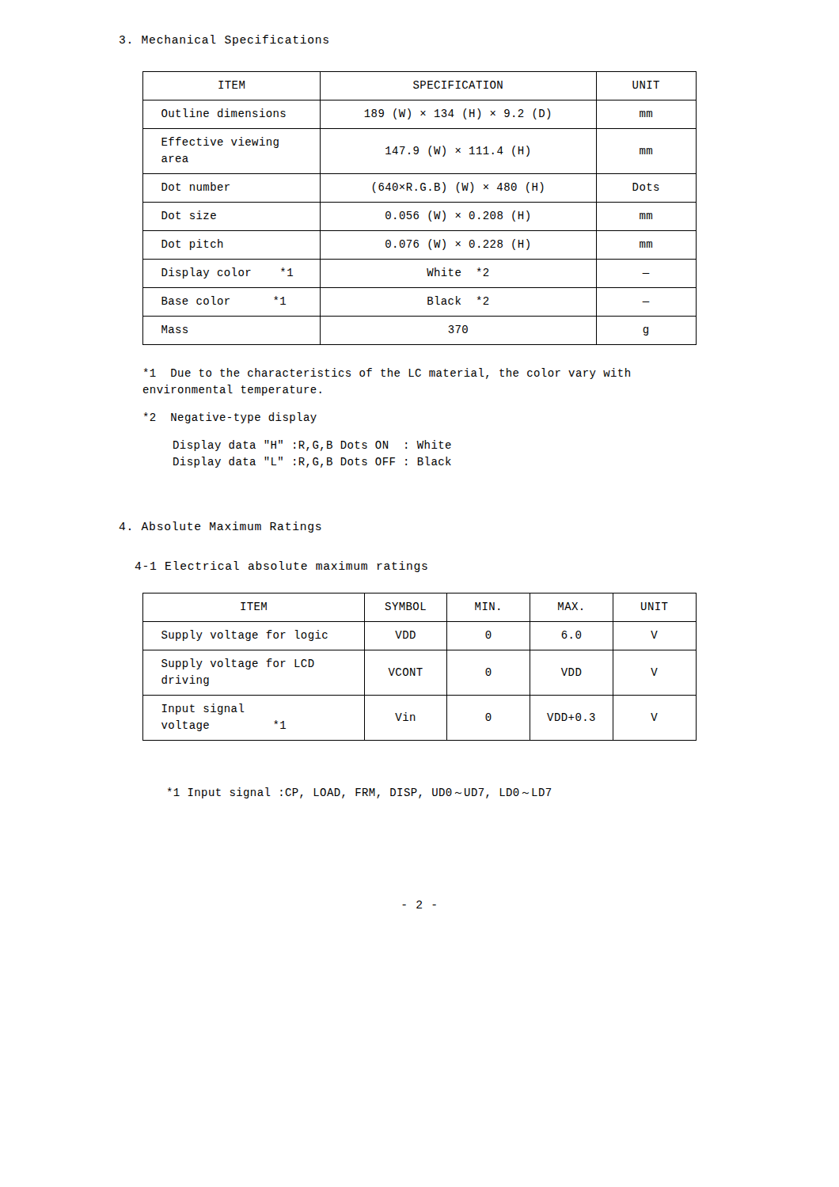3. Mechanical Specifications
| ITEM | SPECIFICATION | UNIT |
| --- | --- | --- |
| Outline dimensions | 189 (W) × 134 (H) × 9.2 (D) | mm |
| Effective viewing area | 147.9 (W) × 111.4 (H) | mm |
| Dot number | (640×R.G.B) (W) × 480 (H) | Dots |
| Dot size | 0.056 (W) × 0.208 (H) | mm |
| Dot pitch | 0.076 (W) × 0.228 (H) | mm |
| Display color *1 | White *2 | — |
| Base color *1 | Black *2 | — |
| Mass | 370 | g |
*1 Due to the characteristics of the LC material, the color vary with environmental temperature.
*2 Negative-type display
Display data ″H″ :R,G,B Dots ON : White
Display data ″L″ :R,G,B Dots OFF : Black
4. Absolute Maximum Ratings
4-1 Electrical absolute maximum ratings
| ITEM | SYMBOL | MIN. | MAX. | UNIT |
| --- | --- | --- | --- | --- |
| Supply voltage for logic | VDD | 0 | 6.0 | V |
| Supply voltage for LCD driving | VCONT | 0 | VDD | V |
| Input signal voltage *1 | Vin | 0 | VDD+0.3 | V |
*1 Input signal :CP, LOAD, FRM, DISP, UD0～UD7, LD0～LD7
- 2 -